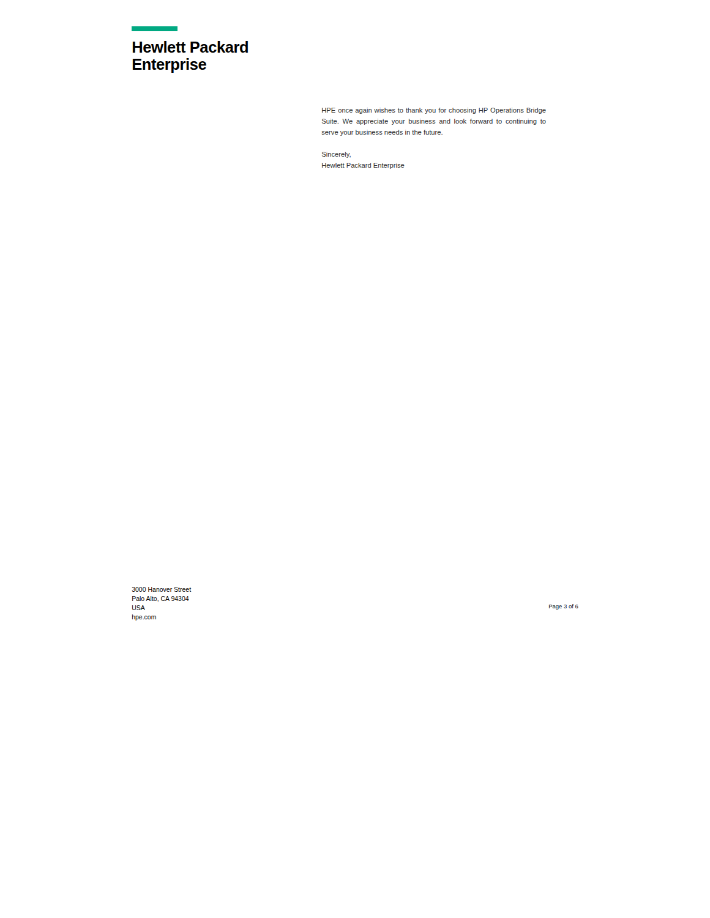Hewlett Packard
Enterprise
HPE once again wishes to thank you for choosing HP Operations Bridge Suite. We appreciate your business and look forward to continuing to serve your business needs in the future.
Sincerely,
Hewlett Packard Enterprise
3000 Hanover Street
Palo Alto, CA 94304
USA
hpe.com
Page 3 of 6